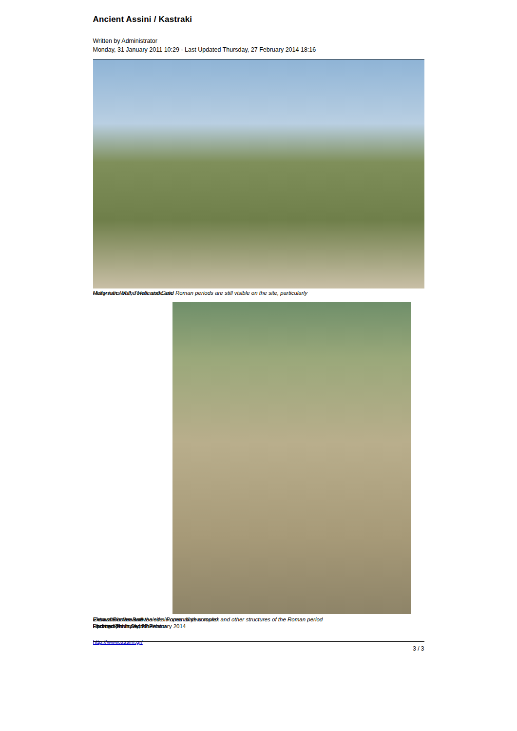Ancient Assini / Kastraki
Written by Administrator Monday, 31 January 2011 10:29 - Last Updated Thursday, 27 February 2014 18:16
Hellenistic Wall, Tower and Gate Many ruins of the Hellenistic and Roman periods are still visible on the site, particularly
View of Roman Bath Excavations have revealed a Roman bath complex and other structures of the Roman period Entrance is free and the site is open all year round Photographs by Administrator Updated Thursday, 27 February 2014 Last tracked in Section
http://www.assini.gr/
3 / 3